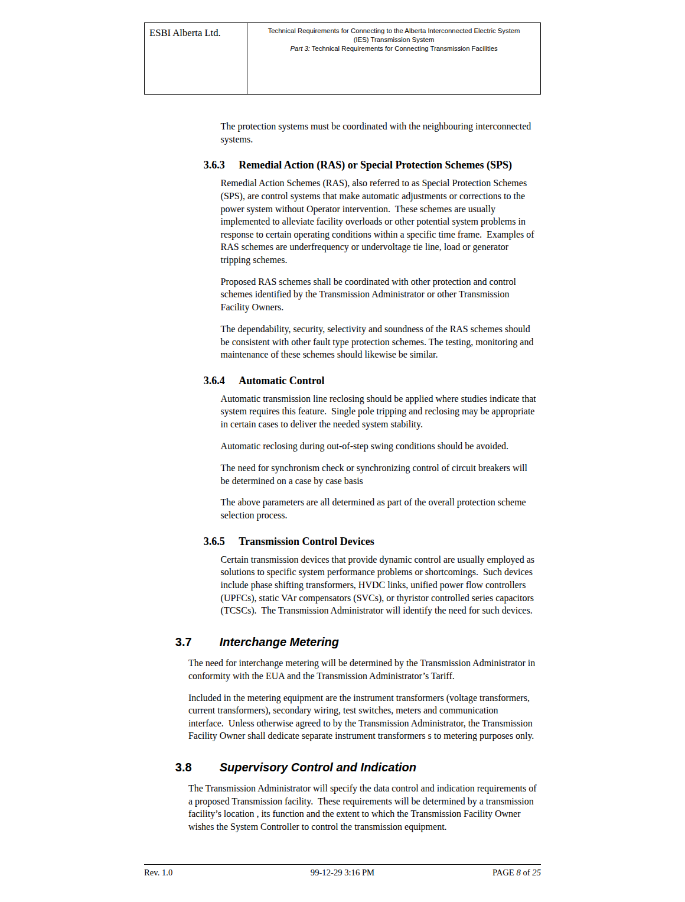ESBI Alberta Ltd.
Technical Requirements for Connecting to the Alberta Interconnected Electric System
(IES) Transmission System
Part 3: Technical Requirements for Connecting Transmission Facilities
The protection systems must be coordinated with the neighbouring interconnected systems.
3.6.3 Remedial Action (RAS) or Special Protection Schemes (SPS)
Remedial Action Schemes (RAS), also referred to as Special Protection Schemes (SPS), are control systems that make automatic adjustments or corrections to the power system without Operator intervention. These schemes are usually implemented to alleviate facility overloads or other potential system problems in response to certain operating conditions within a specific time frame. Examples of RAS schemes are underfrequency or undervoltage tie line, load or generator tripping schemes.
Proposed RAS schemes shall be coordinated with other protection and control schemes identified by the Transmission Administrator or other Transmission Facility Owners.
The dependability, security, selectivity and soundness of the RAS schemes should be consistent with other fault type protection schemes. The testing, monitoring and maintenance of these schemes should likewise be similar.
3.6.4 Automatic Control
Automatic transmission line reclosing should be applied where studies indicate that system requires this feature. Single pole tripping and reclosing may be appropriate in certain cases to deliver the needed system stability.
Automatic reclosing during out-of-step swing conditions should be avoided.
The need for synchronism check or synchronizing control of circuit breakers will be determined on a case by case basis
The above parameters are all determined as part of the overall protection scheme selection process.
3.6.5 Transmission Control Devices
Certain transmission devices that provide dynamic control are usually employed as solutions to specific system performance problems or shortcomings. Such devices include phase shifting transformers, HVDC links, unified power flow controllers (UPFCs), static VAr compensators (SVCs), or thyristor controlled series capacitors (TCSCs). The Transmission Administrator will identify the need for such devices.
3.7 Interchange Metering
The need for interchange metering will be determined by the Transmission Administrator in conformity with the EUA and the Transmission Administrator’s Tariff.
Included in the metering equipment are the instrument transformers (voltage transformers, current transformers), secondary wiring, test switches, meters and communication interface. Unless otherwise agreed to by the Transmission Administrator, the Transmission Facility Owner shall dedicate separate instrument transformers s to metering purposes only.
3.8 Supervisory Control and Indication
The Transmission Administrator will specify the data control and indication requirements of a proposed Transmission facility. These requirements will be determined by a transmission facility’s location , its function and the extent to which the Transmission Facility Owner wishes the System Controller to control the transmission equipment.
Rev. 1.0
99-12-29 3:16 PM
PAGE 8 of 25